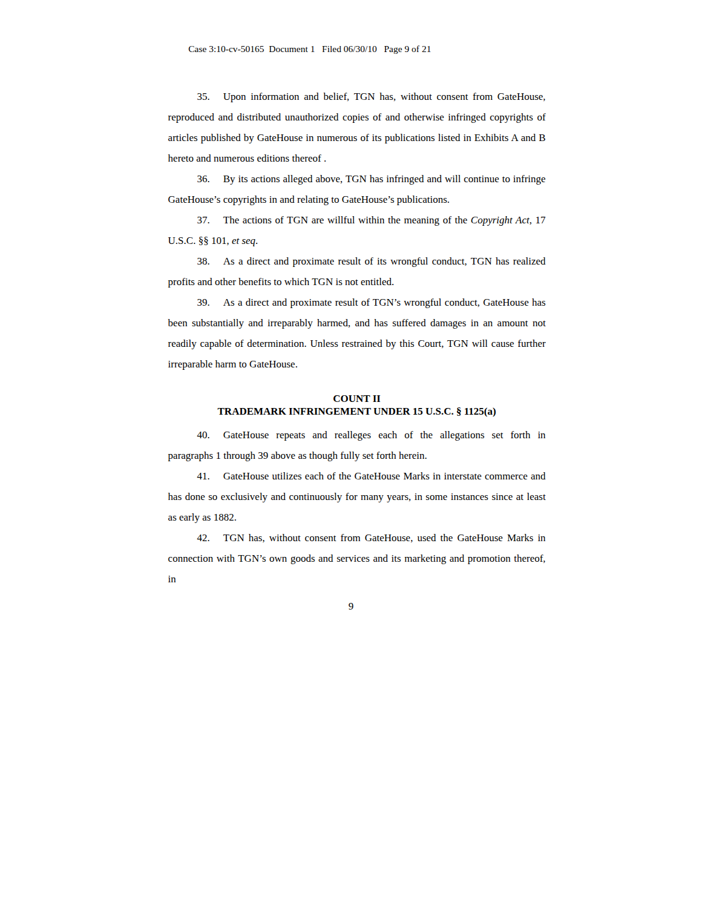Case 3:10-cv-50165 Document 1 Filed 06/30/10 Page 9 of 21
35. Upon information and belief, TGN has, without consent from GateHouse, reproduced and distributed unauthorized copies of and otherwise infringed copyrights of articles published by GateHouse in numerous of its publications listed in Exhibits A and B hereto and numerous editions thereof .
36. By its actions alleged above, TGN has infringed and will continue to infringe GateHouse’s copyrights in and relating to GateHouse’s publications.
37. The actions of TGN are willful within the meaning of the Copyright Act, 17 U.S.C. §§ 101, et seq.
38. As a direct and proximate result of its wrongful conduct, TGN has realized profits and other benefits to which TGN is not entitled.
39. As a direct and proximate result of TGN’s wrongful conduct, GateHouse has been substantially and irreparably harmed, and has suffered damages in an amount not readily capable of determination. Unless restrained by this Court, TGN will cause further irreparable harm to GateHouse.
COUNT II TRADEMARK INFRINGEMENT UNDER 15 U.S.C. § 1125(a)
40. GateHouse repeats and realleges each of the allegations set forth in paragraphs 1 through 39 above as though fully set forth herein.
41. GateHouse utilizes each of the GateHouse Marks in interstate commerce and has done so exclusively and continuously for many years, in some instances since at least as early as 1882.
42. TGN has, without consent from GateHouse, used the GateHouse Marks in connection with TGN’s own goods and services and its marketing and promotion thereof, in
9